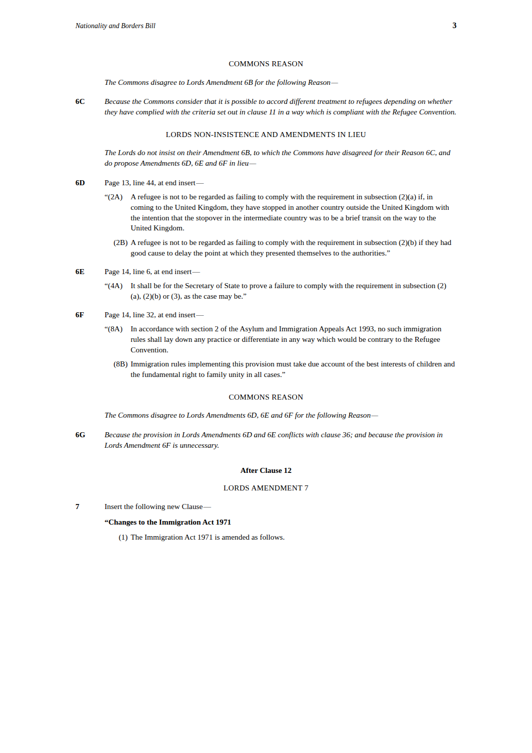Nationality and Borders Bill
3
COMMONS REASON
The Commons disagree to Lords Amendment 6B for the following Reason —
6C
Because the Commons consider that it is possible to accord different treatment to refugees depending on whether they have complied with the criteria set out in clause 11 in a way which is compliant with the Refugee Convention.
LORDS NON-INSISTENCE AND AMENDMENTS IN LIEU
The Lords do not insist on their Amendment 6B, to which the Commons have disagreed for their Reason 6C, and do propose Amendments 6D, 6E and 6F in lieu —
6D
Page 13, line 44, at end insert —
“(2A)
A refugee is not to be regarded as failing to comply with the requirement in subsection (2)(a) if, in coming to the United Kingdom, they have stopped in another country outside the United Kingdom with the intention that the stopover in the intermediate country was to be a brief transit on the way to the United Kingdom.
(2B)
A refugee is not to be regarded as failing to comply with the requirement in subsection (2)(b) if they had good cause to delay the point at which they presented themselves to the authorities.”
6E
Page 14, line 6, at end insert —
“(4A)
It shall be for the Secretary of State to prove a failure to comply with the requirement in subsection (2)(a), (2)(b) or (3), as the case may be.”
6F
Page 14, line 32, at end insert —
“(8A)
In accordance with section 2 of the Asylum and Immigration Appeals Act 1993, no such immigration rules shall lay down any practice or differentiate in any way which would be contrary to the Refugee Convention.
(8B)
Immigration rules implementing this provision must take due account of the best interests of children and the fundamental right to family unity in all cases.”
COMMONS REASON
The Commons disagree to Lords Amendments 6D, 6E and 6F for the following Reason —
6G
Because the provision in Lords Amendments 6D and 6E conflicts with clause 36; and because the provision in Lords Amendment 6F is unnecessary.
After Clause 12
LORDS AMENDMENT 7
7
Insert the following new Clause —
“Changes to the Immigration Act 1971
(1)
The Immigration Act 1971 is amended as follows.